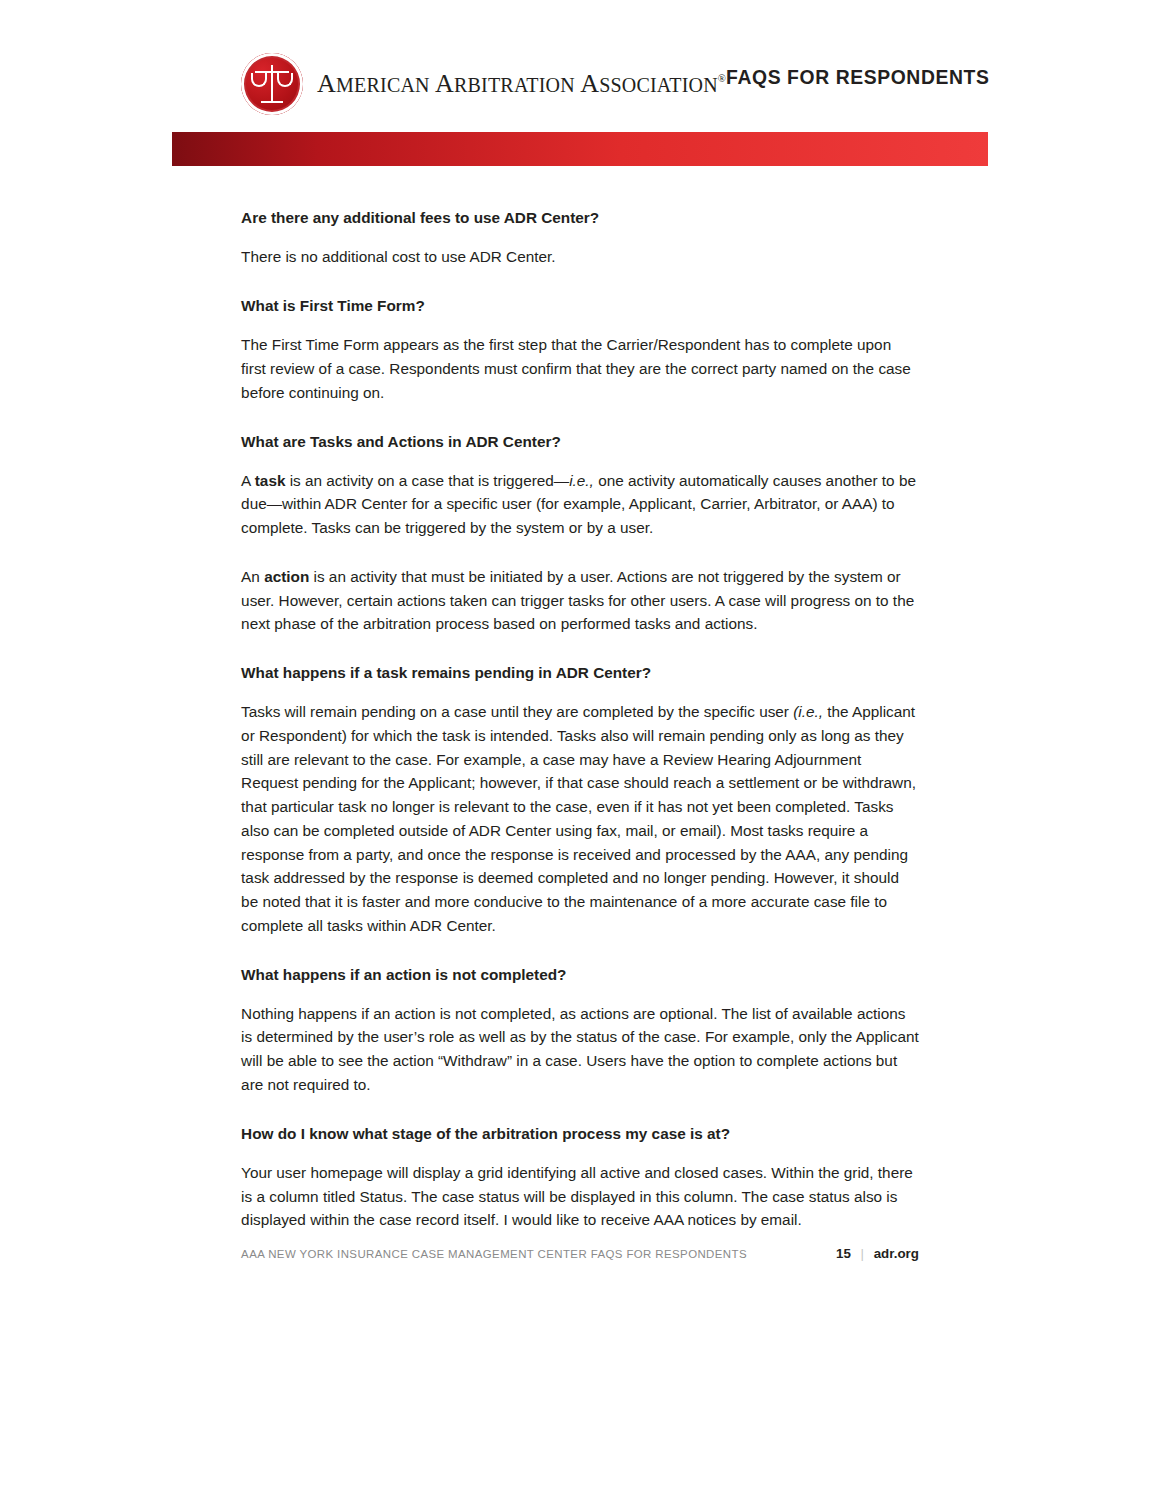AMERICAN ARBITRATION ASSOCIATION®
FAQS FOR RESPONDENTS
Are there any additional fees to use ADR Center?
There is no additional cost to use ADR Center.
What is First Time Form?
The First Time Form appears as the first step that the Carrier/Respondent has to complete upon first review of a case. Respondents must confirm that they are the correct party named on the case before continuing on.
What are Tasks and Actions in ADR Center?
A task is an activity on a case that is triggered—i.e., one activity automatically causes another to be due—within ADR Center for a specific user (for example, Applicant, Carrier, Arbitrator, or AAA) to complete. Tasks can be triggered by the system or by a user.
An action is an activity that must be initiated by a user. Actions are not triggered by the system or user. However, certain actions taken can trigger tasks for other users. A case will progress on to the next phase of the arbitration process based on performed tasks and actions.
What happens if a task remains pending in ADR Center?
Tasks will remain pending on a case until they are completed by the specific user (i.e., the Applicant or Respondent) for which the task is intended. Tasks also will remain pending only as long as they still are relevant to the case. For example, a case may have a Review Hearing Adjournment Request pending for the Applicant; however, if that case should reach a settlement or be withdrawn, that particular task no longer is relevant to the case, even if it has not yet been completed. Tasks also can be completed outside of ADR Center using fax, mail, or email). Most tasks require a response from a party, and once the response is received and processed by the AAA, any pending task addressed by the response is deemed completed and no longer pending. However, it should be noted that it is faster and more conducive to the maintenance of a more accurate case file to complete all tasks within ADR Center.
What happens if an action is not completed?
Nothing happens if an action is not completed, as actions are optional. The list of available actions is determined by the user’s role as well as by the status of the case. For example, only the Applicant will be able to see the action “Withdraw” in a case. Users have the option to complete actions but are not required to.
How do I know what stage of the arbitration process my case is at?
Your user homepage will display a grid identifying all active and closed cases. Within the grid, there is a column titled Status. The case status will be displayed in this column. The case status also is displayed within the case record itself. I would like to receive AAA notices by email.
AAA New York Insurance Case Management Center FAQs for Respondents
15 | adr.org